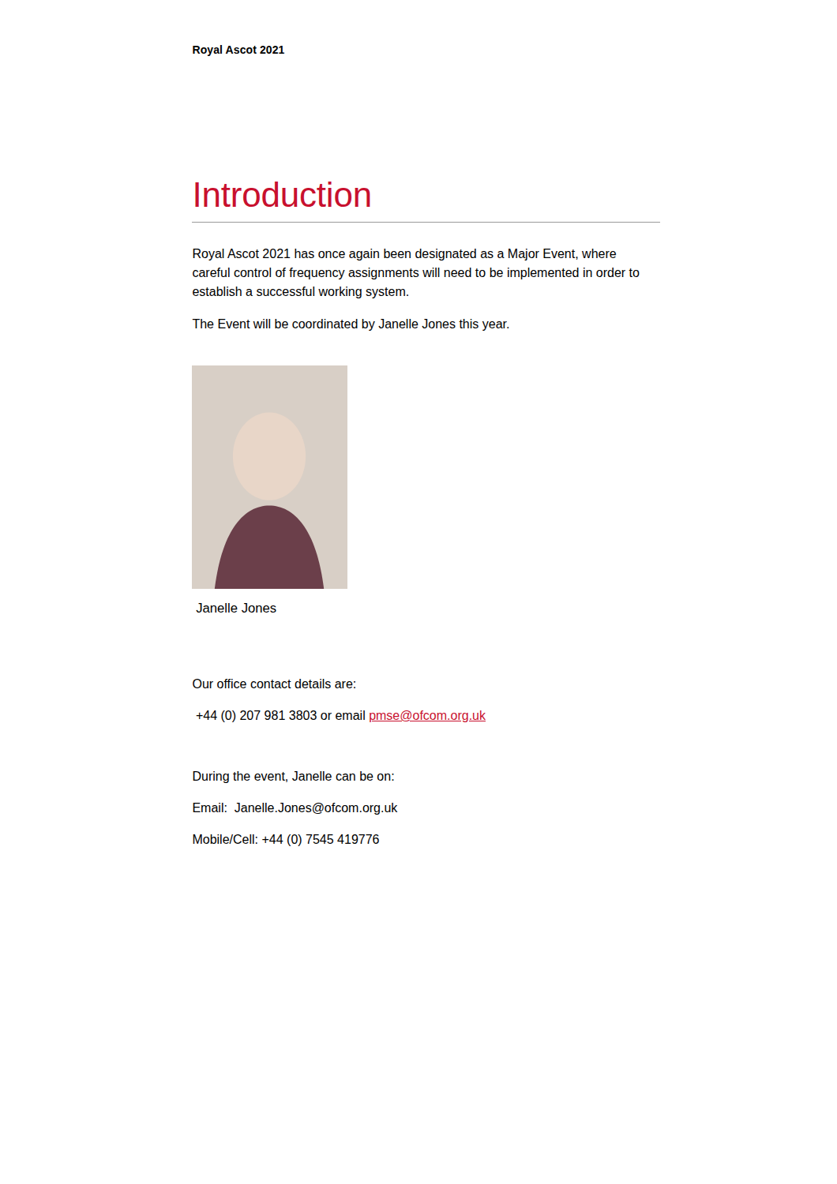Royal Ascot 2021
Introduction
Royal Ascot 2021 has once again been designated as a Major Event, where careful control of frequency assignments will need to be implemented in order to establish a successful working system.
The Event will be coordinated by Janelle Jones this year.
Janelle Jones
Our office contact details are:
+44 (0) 207 981 3803 or email pmse@ofcom.org.uk
During the event, Janelle can be on:
Email: Janelle.Jones@ofcom.org.uk
Mobile/Cell: +44 (0) 7545 419776